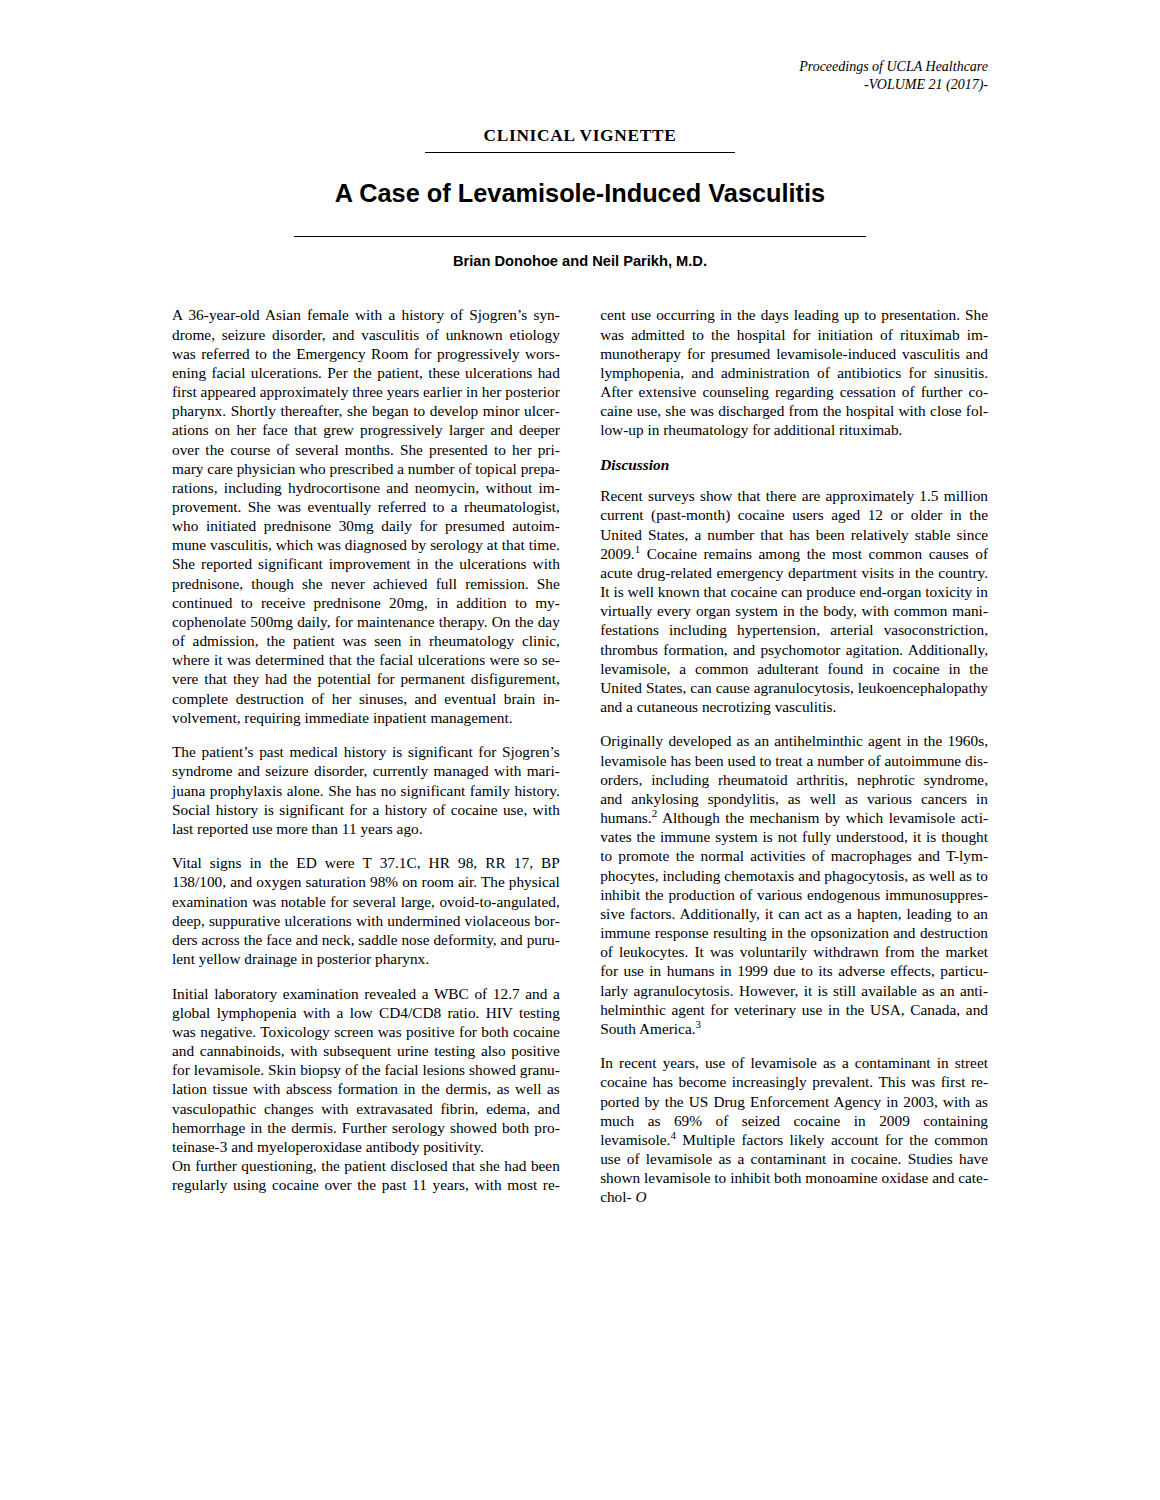Proceedings of UCLA Healthcare
-VOLUME 21 (2017)-
CLINICAL VIGNETTE
A Case of Levamisole-Induced Vasculitis
Brian Donohoe and Neil Parikh, M.D.
A 36-year-old Asian female with a history of Sjogren’s syndrome, seizure disorder, and vasculitis of unknown etiology was referred to the Emergency Room for progressively worsening facial ulcerations. Per the patient, these ulcerations had first appeared approximately three years earlier in her posterior pharynx. Shortly thereafter, she began to develop minor ulcerations on her face that grew progressively larger and deeper over the course of several months. She presented to her primary care physician who prescribed a number of topical preparations, including hydrocortisone and neomycin, without improvement. She was eventually referred to a rheumatologist, who initiated prednisone 30mg daily for presumed autoimmune vasculitis, which was diagnosed by serology at that time. She reported significant improvement in the ulcerations with prednisone, though she never achieved full remission. She continued to receive prednisone 20mg, in addition to mycophenolate 500mg daily, for maintenance therapy. On the day of admission, the patient was seen in rheumatology clinic, where it was determined that the facial ulcerations were so severe that they had the potential for permanent disfigurement, complete destruction of her sinuses, and eventual brain involvement, requiring immediate inpatient management.
The patient’s past medical history is significant for Sjogren’s syndrome and seizure disorder, currently managed with marijuana prophylaxis alone. She has no significant family history. Social history is significant for a history of cocaine use, with last reported use more than 11 years ago.
Vital signs in the ED were T 37.1C, HR 98, RR 17, BP 138/100, and oxygen saturation 98% on room air. The physical examination was notable for several large, ovoid-to-angulated, deep, suppurative ulcerations with undermined violaceous borders across the face and neck, saddle nose deformity, and purulent yellow drainage in posterior pharynx.
Initial laboratory examination revealed a WBC of 12.7 and a global lymphopenia with a low CD4/CD8 ratio. HIV testing was negative. Toxicology screen was positive for both cocaine and cannabinoids, with subsequent urine testing also positive for levamisole. Skin biopsy of the facial lesions showed granulation tissue with abscess formation in the dermis, as well as vasculopathic changes with extravasated fibrin, edema, and hemorrhage in the dermis. Further serology showed both proteinase-3 and myeloperoxidase antibody positivity.
On further questioning, the patient disclosed that she had been regularly using cocaine over the past 11 years, with most recent use occurring in the days leading up to presentation. She was admitted to the hospital for initiation of rituximab immunotherapy for presumed levamisole-induced vasculitis and lymphopenia, and administration of antibiotics for sinusitis. After extensive counseling regarding cessation of further cocaine use, she was discharged from the hospital with close follow-up in rheumatology for additional rituximab.
Discussion
Recent surveys show that there are approximately 1.5 million current (past-month) cocaine users aged 12 or older in the United States, a number that has been relatively stable since 2009.1 Cocaine remains among the most common causes of acute drug-related emergency department visits in the country. It is well known that cocaine can produce end-organ toxicity in virtually every organ system in the body, with common manifestations including hypertension, arterial vasoconstriction, thrombus formation, and psychomotor agitation. Additionally, levamisole, a common adulterant found in cocaine in the United States, can cause agranulocytosis, leukoencephalopathy and a cutaneous necrotizing vasculitis.
Originally developed as an antihelminthic agent in the 1960s, levamisole has been used to treat a number of autoimmune disorders, including rheumatoid arthritis, nephrotic syndrome, and ankylosing spondylitis, as well as various cancers in humans.2 Although the mechanism by which levamisole activates the immune system is not fully understood, it is thought to promote the normal activities of macrophages and T-lymphocytes, including chemotaxis and phagocytosis, as well as to inhibit the production of various endogenous immunosuppressive factors. Additionally, it can act as a hapten, leading to an immune response resulting in the opsonization and destruction of leukocytes. It was voluntarily withdrawn from the market for use in humans in 1999 due to its adverse effects, particularly agranulocytosis. However, it is still available as an antihelminthic agent for veterinary use in the USA, Canada, and South America.3
In recent years, use of levamisole as a contaminant in street cocaine has become increasingly prevalent. This was first reported by the US Drug Enforcement Agency in 2003, with as much as 69% of seized cocaine in 2009 containing levamisole.4 Multiple factors likely account for the common use of levamisole as a contaminant in cocaine. Studies have shown levamisole to inhibit both monoamine oxidase and catechol- O